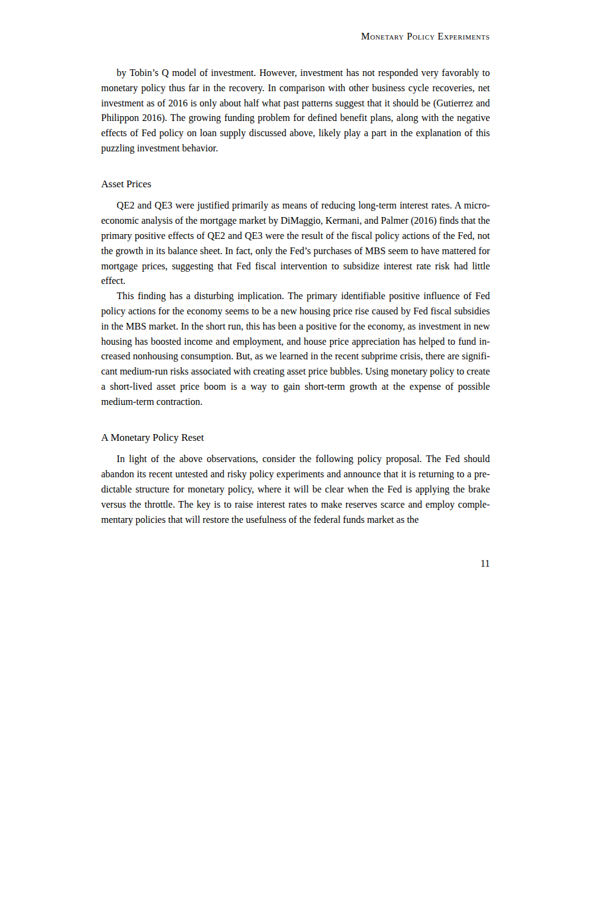Monetary Policy Experiments
by Tobin’s Q model of investment. However, investment has not responded very favorably to monetary policy thus far in the recovery. In comparison with other business cycle recoveries, net investment as of 2016 is only about half what past patterns suggest that it should be (Gutierrez and Philippon 2016). The growing funding problem for defined benefit plans, along with the negative effects of Fed policy on loan supply discussed above, likely play a part in the explanation of this puzzling investment behavior.
Asset Prices
QE2 and QE3 were justified primarily as means of reducing long-term interest rates. A microeconomic analysis of the mortgage market by DiMaggio, Kermani, and Palmer (2016) finds that the primary positive effects of QE2 and QE3 were the result of the fiscal policy actions of the Fed, not the growth in its balance sheet. In fact, only the Fed’s purchases of MBS seem to have mattered for mortgage prices, suggesting that Fed fiscal intervention to subsidize interest rate risk had little effect.
This finding has a disturbing implication. The primary identifiable positive influence of Fed policy actions for the economy seems to be a new housing price rise caused by Fed fiscal subsidies in the MBS market. In the short run, this has been a positive for the economy, as investment in new housing has boosted income and employment, and house price appreciation has helped to fund increased nonhousing consumption. But, as we learned in the recent subprime crisis, there are significant medium-run risks associated with creating asset price bubbles. Using monetary policy to create a short-lived asset price boom is a way to gain short-term growth at the expense of possible medium-term contraction.
A Monetary Policy Reset
In light of the above observations, consider the following policy proposal. The Fed should abandon its recent untested and risky policy experiments and announce that it is returning to a predictable structure for monetary policy, where it will be clear when the Fed is applying the brake versus the throttle. The key is to raise interest rates to make reserves scarce and employ complementary policies that will restore the usefulness of the federal funds market as the
11